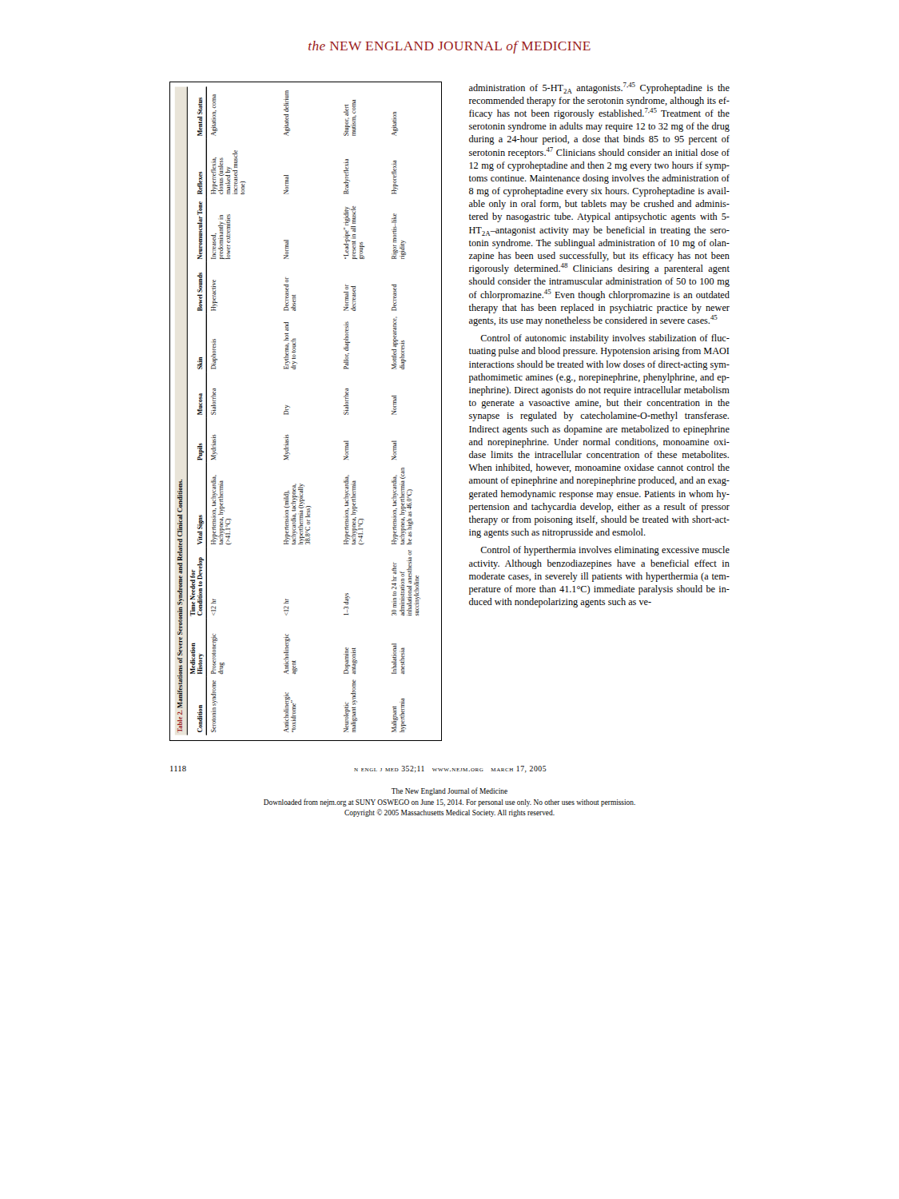The NEW ENGLAND JOURNAL of MEDICINE
Table 2. Manifestations of Severe Serotonin Syndrome and Related Clinical Conditions.
| Condition | Medication History | Time Needed for Condition to Develop | Vital Signs | Pupils | Mucosa | Skin | Bowel Sounds | Neuromuscular Tone | Reflexes | Mental Status |
| --- | --- | --- | --- | --- | --- | --- | --- | --- | --- | --- |
| Serotonin syndrome | Proserotonergic drug | <12 hr | Hypertension, tachycardia, tachypnea, hyperthermia (>41.1°C) | Mydriasis | Sialorrhea | Diaphoresis | Hyperactive | Increased, predominantly in lower extremities | Hyperreflexia, clonus (unless masked by increased muscle tone) | Agitation, coma |
| Anticholinergic “toxidrome” | Anticholinergic agent | <12 hr | Hypertension (mild), tachycardia, tachypnea, hyperthermia (typically 38.8°C or less) | Mydriasis | Dry | Erythema, hot and dry to touch | Decreased or absent | Normal | Normal | Agitated delirium |
| Neuroleptic malignant syndrome | Dopamine antagonist | 1–3 days | Hypertension, tachycardia, tachypnea, hyperthermia (>41.1°C) | Normal | Sialorrhea | Pallor, diaphoresis | Normal or decreased | “Lead-pipe” rigidity present in all muscle groups | Bradyreflexia | Stupor, alert mutism, coma |
| Malignant hyperthermia | Inhalational anesthesia | 30 min to 24 hr after administration of inhalational anesthesia or succinylcholine | Hypertension, tachycardia, tachypnea, hyperthermia (can be as high as 46.0°C) | Normal | Normal | Mottled appearance, diaphoresis | Decreased | Rigor mortis–like rigidity | Hyporeflexia | Agitation |
administration of 5-HT2A antagonists.7,45 Cyproheptadine is the recommended therapy for the serotonin syndrome, although its efficacy has not been rigorously established.7,45 Treatment of the serotonin syndrome in adults may require 12 to 32 mg of the drug during a 24-hour period, a dose that binds 85 to 95 percent of serotonin receptors.47 Clinicians should consider an initial dose of 12 mg of cyproheptadine and then 2 mg every two hours if symptoms continue. Maintenance dosing involves the administration of 8 mg of cyproheptadine every six hours. Cyproheptadine is available only in oral form, but tablets may be crushed and administered by nasogastric tube. Atypical antipsychotic agents with 5-HT2A–antagonist activity may be beneficial in treating the serotonin syndrome. The sublingual administration of 10 mg of olanzapine has been used successfully, but its efficacy has not been rigorously determined.48 Clinicians desiring a parenteral agent should consider the intramuscular administration of 50 to 100 mg of chlorpromazine.45 Even though chlorpromazine is an outdated therapy that has been replaced in psychiatric practice by newer agents, its use may nonetheless be considered in severe cases.45
Control of autonomic instability involves stabilization of fluctuating pulse and blood pressure. Hypotension arising from MAOI interactions should be treated with low doses of direct-acting sympathomimetic amines (e.g., norepinephrine, phenylphrine, and epinephrine). Direct agonists do not require intracellular metabolism to generate a vasoactive amine, but their concentration in the synapse is regulated by catecholamine-O-methyl transferase. Indirect agents such as dopamine are metabolized to epinephrine and norepinephrine. Under normal conditions, monoamine oxidase limits the intracellular concentration of these metabolites. When inhibited, however, monoamine oxidase cannot control the amount of epinephrine and norepinephrine produced, and an exaggerated hemodynamic response may ensue. Patients in whom hypertension and tachycardia develop, either as a result of pressor therapy or from poisoning itself, should be treated with short-acting agents such as nitroprusside and esmolol.
Control of hyperthermia involves eliminating excessive muscle activity. Although benzodiazepines have a beneficial effect in moderate cases, in severely ill patients with hyperthermia (a temperature of more than 41.1°C) immediate paralysis should be induced with nondepolarizing agents such as ve-
1118 n engl j med 352;11 www.nejm.org march 17, 2005
The New England Journal of Medicine
Downloaded from nejm.org at SUNY OSWEGO on June 15, 2014. For personal use only. No other uses without permission.
Copyright © 2005 Massachusetts Medical Society. All rights reserved.